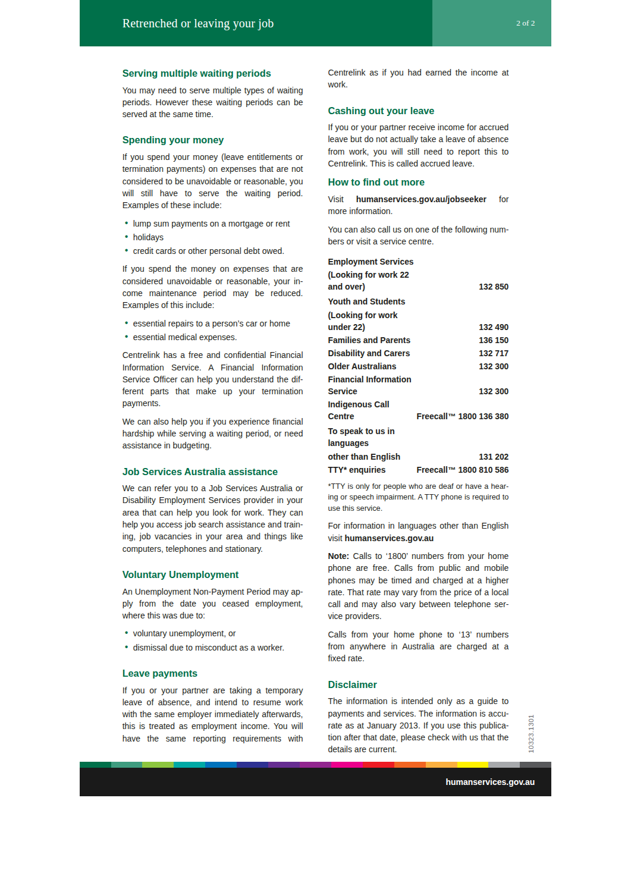Retrenched or leaving your job
2 of 2
Serving multiple waiting periods
You may need to serve multiple types of waiting periods. However these waiting periods can be served at the same time.
Spending your money
If you spend your money (leave entitlements or termination payments) on expenses that are not considered to be unavoidable or reasonable, you will still have to serve the waiting period. Examples of these include:
lump sum payments on a mortgage or rent
holidays
credit cards or other personal debt owed.
If you spend the money on expenses that are considered unavoidable or reasonable, your income maintenance period may be reduced. Examples of this include:
essential repairs to a person’s car or home
essential medical expenses.
Centrelink has a free and confidential Financial Information Service. A Financial Information Service Officer can help you understand the different parts that make up your termination payments.
We can also help you if you experience financial hardship while serving a waiting period, or need assistance in budgeting.
Job Services Australia assistance
We can refer you to a Job Services Australia or Disability Employment Services provider in your area that can help you look for work. They can help you access job search assistance and training, job vacancies in your area and things like computers, telephones and stationary.
Voluntary Unemployment
An Unemployment Non-Payment Period may apply from the date you ceased employment, where this was due to:
voluntary unemployment, or
dismissal due to misconduct as a worker.
Leave payments
If you or your partner are taking a temporary leave of absence, and intend to resume work with the same employer immediately afterwards, this is treated as employment income. You will have the same reporting requirements with Centrelink as if you had earned the income at work.
Cashing out your leave
If you or your partner receive income for accrued leave but do not actually take a leave of absence from work, you will still need to report this to Centrelink. This is called accrued leave.
How to find out more
Visit humanservices.gov.au/jobseeker for more information.
You can also call us on one of the following numbers or visit a service centre.
| Employment Services | |
| (Looking for work 22 and over) | 132 850 |
| Youth and Students | |
| (Looking for work under 22) | 132 490 |
| Families and Parents | 136 150 |
| Disability and Carers | 132 717 |
| Older Australians | 132 300 |
| Financial Information Service | 132 300 |
| Indigenous Call Centre | Freecall™ 1800 136 380 |
| To speak to us in languages | |
| other than English | 131 202 |
| TTY* enquiries | Freecall™ 1800 810 586 |
*TTY is only for people who are deaf or have a hearing or speech impairment. A TTY phone is required to use this service.
For information in languages other than English visit humanservices.gov.au
Note: Calls to ‘1800’ numbers from your home phone are free. Calls from public and mobile phones may be timed and charged at a higher rate. That rate may vary from the price of a local call and may also vary between telephone service providers.
Calls from your home phone to ‘13’ numbers from anywhere in Australia are charged at a fixed rate.
Disclaimer
The information is intended only as a guide to payments and services. The information is accurate as at January 2013. If you use this publication after that date, please check with us that the details are current.
10323.1301
humanservices.gov.au